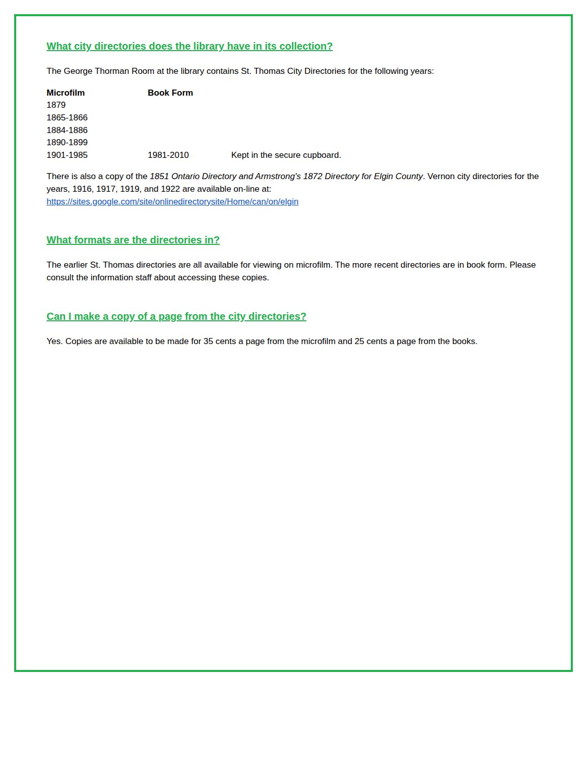What city directories does the library have in its collection?
The George Thorman Room at the library contains St. Thomas City Directories for the following years:
Microfilm Book Form
1879
1865-1866
1884-1886
1890-1899
1901-19851981-2010 Kept in the secure cupboard.
There is also a copy of the 1851 Ontario Directory and Armstrong's 1872 Directory for Elgin County. Vernon city directories for the years, 1916, 1917, 1919, and 1922 are available on-line at:
https://sites.google.com/site/onlinedirectorysite/Home/can/on/elgin
What formats are the directories in?
The earlier St. Thomas directories are all available for viewing on microfilm. The more recent directories are in book form. Please consult the information staff about accessing these copies.
Can I make a copy of a page from the city directories?
Yes. Copies are available to be made for 35 cents a page from the microfilm and 25 cents a page from the books.